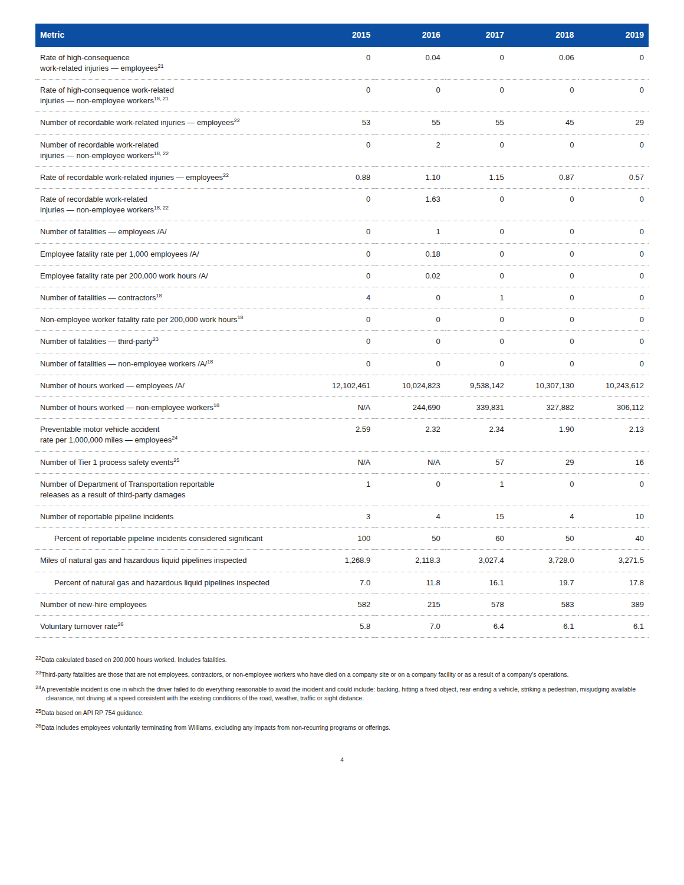| Metric | 2015 | 2016 | 2017 | 2018 | 2019 |
| --- | --- | --- | --- | --- | --- |
| Rate of high-consequence work-related injuries — employees 21 | 0 | 0.04 | 0 | 0.06 | 0 |
| Rate of high-consequence work-related injuries — non-employee workers 18, 21 | 0 | 0 | 0 | 0 | 0 |
| Number of recordable work-related injuries — employees 22 | 53 | 55 | 55 | 45 | 29 |
| Number of recordable work-related injuries — non-employee workers 18, 22 | 0 | 2 | 0 | 0 | 0 |
| Rate of recordable work-related injuries — employees 22 | 0.88 | 1.10 | 1.15 | 0.87 | 0.57 |
| Rate of recordable work-related injuries — non-employee workers 18, 22 | 0 | 1.63 | 0 | 0 | 0 |
| Number of fatalities — employees /A/ | 0 | 1 | 0 | 0 | 0 |
| Employee fatality rate per 1,000 employees /A/ | 0 | 0.18 | 0 | 0 | 0 |
| Employee fatality rate per 200,000 work hours /A/ | 0 | 0.02 | 0 | 0 | 0 |
| Number of fatalities — contractors 18 | 4 | 0 | 1 | 0 | 0 |
| Non-employee worker fatality rate per 200,000 work hours 18 | 0 | 0 | 0 | 0 | 0 |
| Number of fatalities — third-party 23 | 0 | 0 | 0 | 0 | 0 |
| Number of fatalities — non-employee workers /A/ 18 | 0 | 0 | 0 | 0 | 0 |
| Number of hours worked — employees /A/ | 12,102,461 | 10,024,823 | 9,538,142 | 10,307,130 | 10,243,612 |
| Number of hours worked — non-employee workers 18 | N/A | 244,690 | 339,831 | 327,882 | 306,112 |
| Preventable motor vehicle accident rate per 1,000,000 miles — employees 24 | 2.59 | 2.32 | 2.34 | 1.90 | 2.13 |
| Number of Tier 1 process safety events 25 | N/A | N/A | 57 | 29 | 16 |
| Number of Department of Transportation reportable releases as a result of third-party damages | 1 | 0 | 1 | 0 | 0 |
| Number of reportable pipeline incidents | 3 | 4 | 15 | 4 | 10 |
| Percent of reportable pipeline incidents considered significant | 100 | 50 | 60 | 50 | 40 |
| Miles of natural gas and hazardous liquid pipelines inspected | 1,268.9 | 2,118.3 | 3,027.4 | 3,728.0 | 3,271.5 |
| Percent of natural gas and hazardous liquid pipelines inspected | 7.0 | 11.8 | 16.1 | 19.7 | 17.8 |
| Number of new-hire employees | 582 | 215 | 578 | 583 | 389 |
| Voluntary turnover rate 26 | 5.8 | 7.0 | 6.4 | 6.1 | 6.1 |
22Data calculated based on 200,000 hours worked. Includes fatalities.
23Third-party fatalities are those that are not employees, contractors, or non-employee workers who have died on a company site or on a company facility or as a result of a company's operations.
24A preventable incident is one in which the driver failed to do everything reasonable to avoid the incident and could include: backing, hitting a fixed object, rear-ending a vehicle, striking a pedestrian, misjudging available clearance, not driving at a speed consistent with the existing conditions of the road, weather, traffic or sight distance.
25Data based on API RP 754 guidance.
26Data includes employees voluntarily terminating from Williams, excluding any impacts from non-recurring programs or offerings.
4